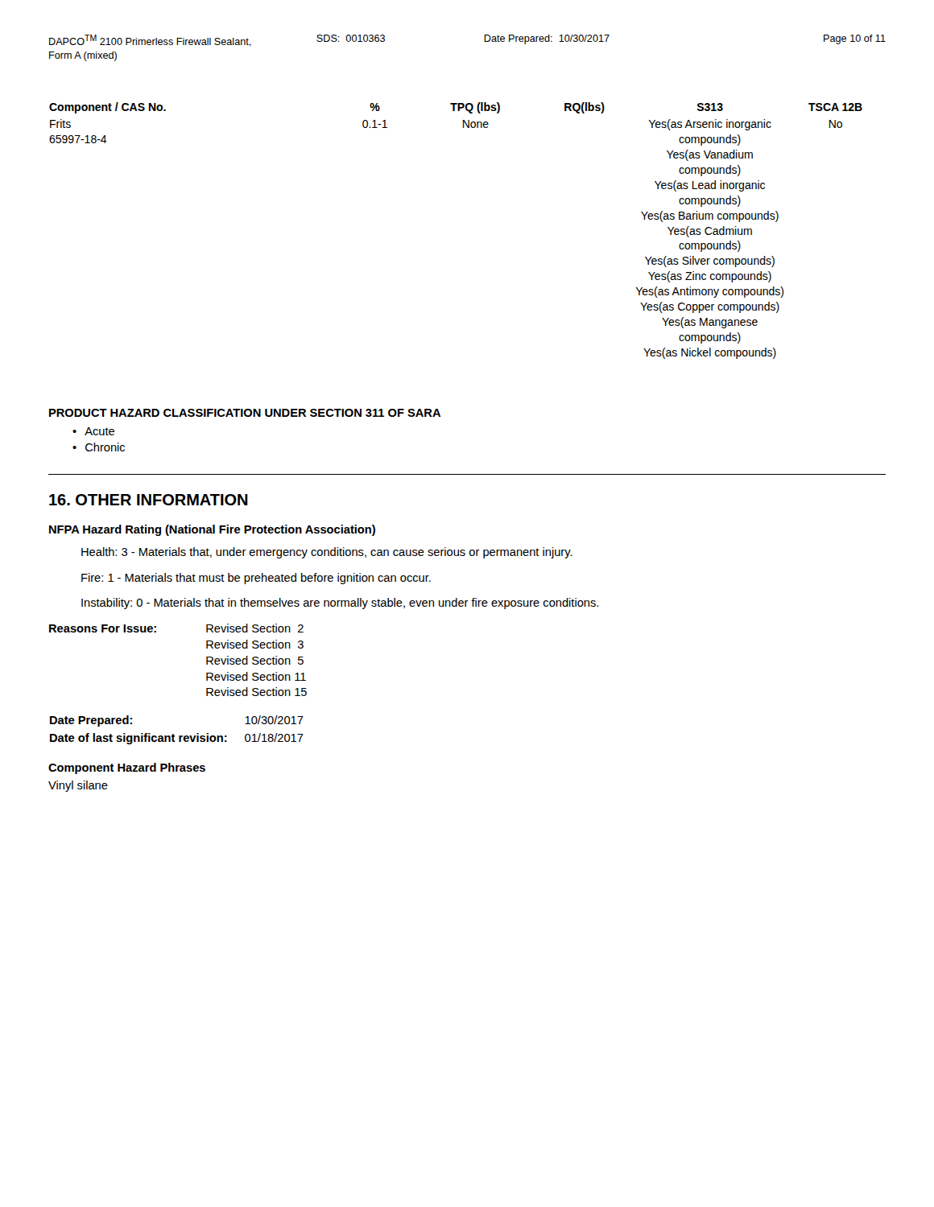DAPCOTM 2100 Primerless Firewall Sealant,
Form A (mixed)
SDS: 0010363
Date Prepared: 10/30/2017
Page 10 of 11
| Component / CAS No. | % | TPQ (lbs) | RQ(lbs) | S313 | TSCA 12B |
| --- | --- | --- | --- | --- | --- |
| Frits 65997-18-4 | 0.1-1 | None | | Yes(as Arsenic inorganic compounds) Yes(as Vanadium compounds) Yes(as Lead inorganic compounds) Yes(as Barium compounds) Yes(as Cadmium compounds) Yes(as Silver compounds) Yes(as Zinc compounds) Yes(as Antimony compounds) Yes(as Copper compounds) Yes(as Manganese compounds) Yes(as Nickel compounds) | No |
PRODUCT HAZARD CLASSIFICATION UNDER SECTION 311 OF SARA
Acute
Chronic
16. OTHER INFORMATION
NFPA Hazard Rating (National Fire Protection Association)
Health: 3 - Materials that, under emergency conditions, can cause serious or permanent injury.
Fire: 1 - Materials that must be preheated before ignition can occur.
Instability: 0 - Materials that in themselves are normally stable, even under fire exposure conditions.
| Reasons For Issue: | Revised Section 2 Revised Section 3 Revised Section 5 Revised Section 11 Revised Section 15 |
| Date Prepared: | 10/30/2017 |
| Date of last significant revision: | 01/18/2017 |
Component Hazard Phrases
Vinyl silane